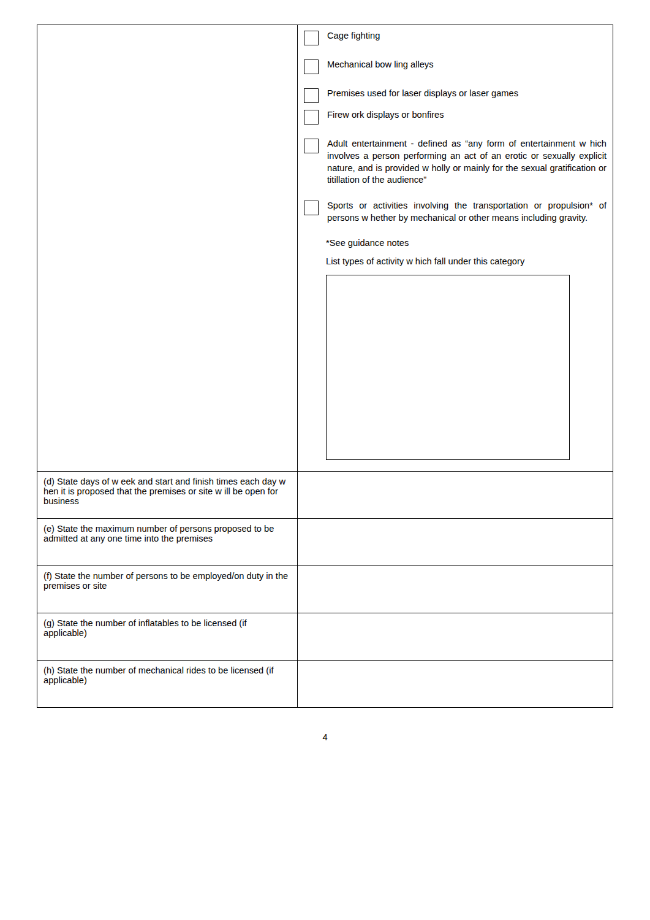| | Cage fighting Mechanical bow ling alleys Premises used for laser displays or laser games Firew ork displays or bonfires Adult entertainment - defined as “any form of entertainment w hich involves a person performing an act of an erotic or sexually explicit nature, and is provided w holly or mainly for the sexual gratification or titillation of the audience” Sports or activities involving the transportation or propulsion* of persons w hether by mechanical or other means including gravity. *See guidance notes List types of activity w hich fall under this category |
| (d) State days of w eek and start and finish times each day w hen it is proposed that the premises or site w ill be open for business | |
| (e) State the maximum number of persons proposed to be admitted at any one time into the premises | |
| (f) State the number of persons to be employed/on duty in the premises or site | |
| (g) State the number of inflatables to be licensed (if applicable) | |
| (h) State the number of mechanical rides to be licensed (if applicable) | |
4